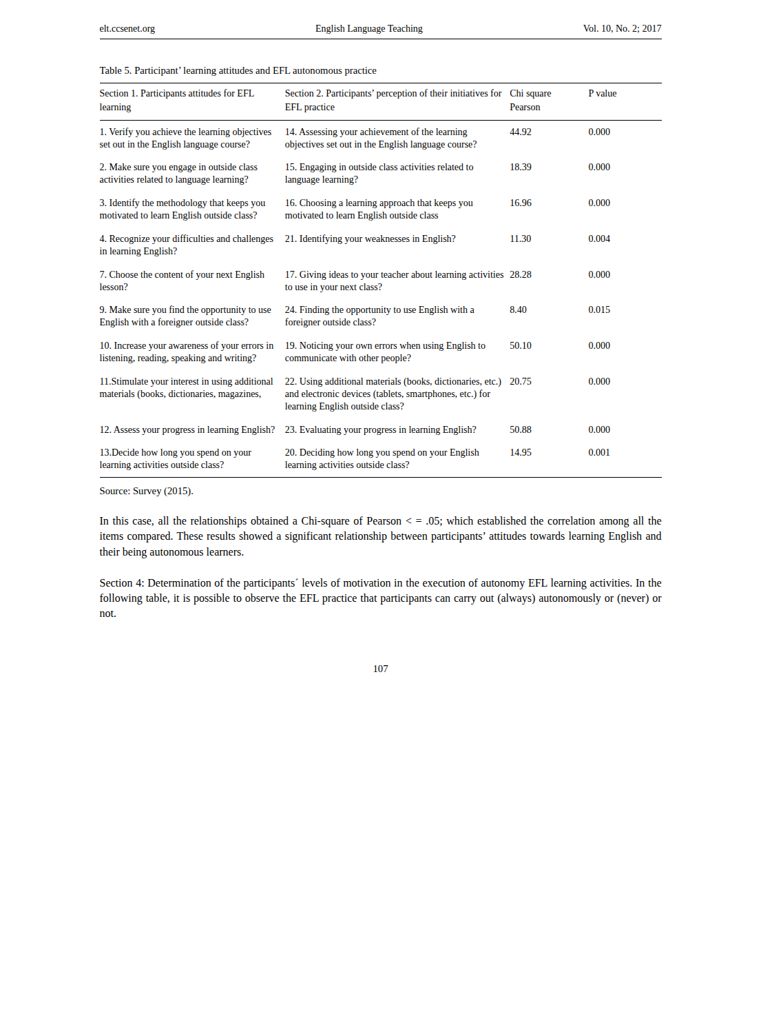elt.ccsenet.org
English Language Teaching
Vol. 10, No. 2; 2017
Table 5. Participant’ learning attitudes and EFL autonomous practice
| Section 1. Participants attitudes for EFL learning | Section 2. Participants’ perception of their initiatives for EFL practice | Chi square Pearson | P value |
| --- | --- | --- | --- |
| 1. Verify you achieve the learning objectives set out in the English language course? | 14. Assessing your achievement of the learning objectives set out in the English language course? | 44.92 | 0.000 |
| 2. Make sure you engage in outside class activities related to language learning? | 15. Engaging in outside class activities related to language learning? | 18.39 | 0.000 |
| 3. Identify the methodology that keeps you motivated to learn English outside class? | 16. Choosing a learning approach that keeps you motivated to learn English outside class | 16.96 | 0.000 |
| 4. Recognize your difficulties and challenges in learning English? | 21. Identifying your weaknesses in English? | 11.30 | 0.004 |
| 7. Choose the content of your next English lesson? | 17. Giving ideas to your teacher about learning activities to use in your next class? | 28.28 | 0.000 |
| 9. Make sure you find the opportunity to use English with a foreigner outside class? | 24. Finding the opportunity to use English with a foreigner outside class? | 8.40 | 0.015 |
| 10. Increase your awareness of your errors in listening, reading, speaking and writing? | 19. Noticing your own errors when using English to communicate with other people? | 50.10 | 0.000 |
| 11.Stimulate your interest in using additional materials (books, dictionaries, magazines, | 22. Using additional materials (books, dictionaries, etc.) and electronic devices (tablets, smartphones, etc.) for learning English outside class? | 20.75 | 0.000 |
| 12. Assess your progress in learning English? | 23. Evaluating your progress in learning English? | 50.88 | 0.000 |
| 13.Decide how long you spend on your learning activities outside class? | 20. Deciding how long you spend on your English learning activities outside class? | 14.95 | 0.001 |
Source: Survey (2015).
In this case, all the relationships obtained a Chi-square of Pearson < = .05; which established the correlation among all the items compared. These results showed a significant relationship between participants’ attitudes towards learning English and their being autonomous learners.
Section 4: Determination of the participants´ levels of motivation in the execution of autonomy EFL learning activities. In the following table, it is possible to observe the EFL practice that participants can carry out (always) autonomously or (never) or not.
107